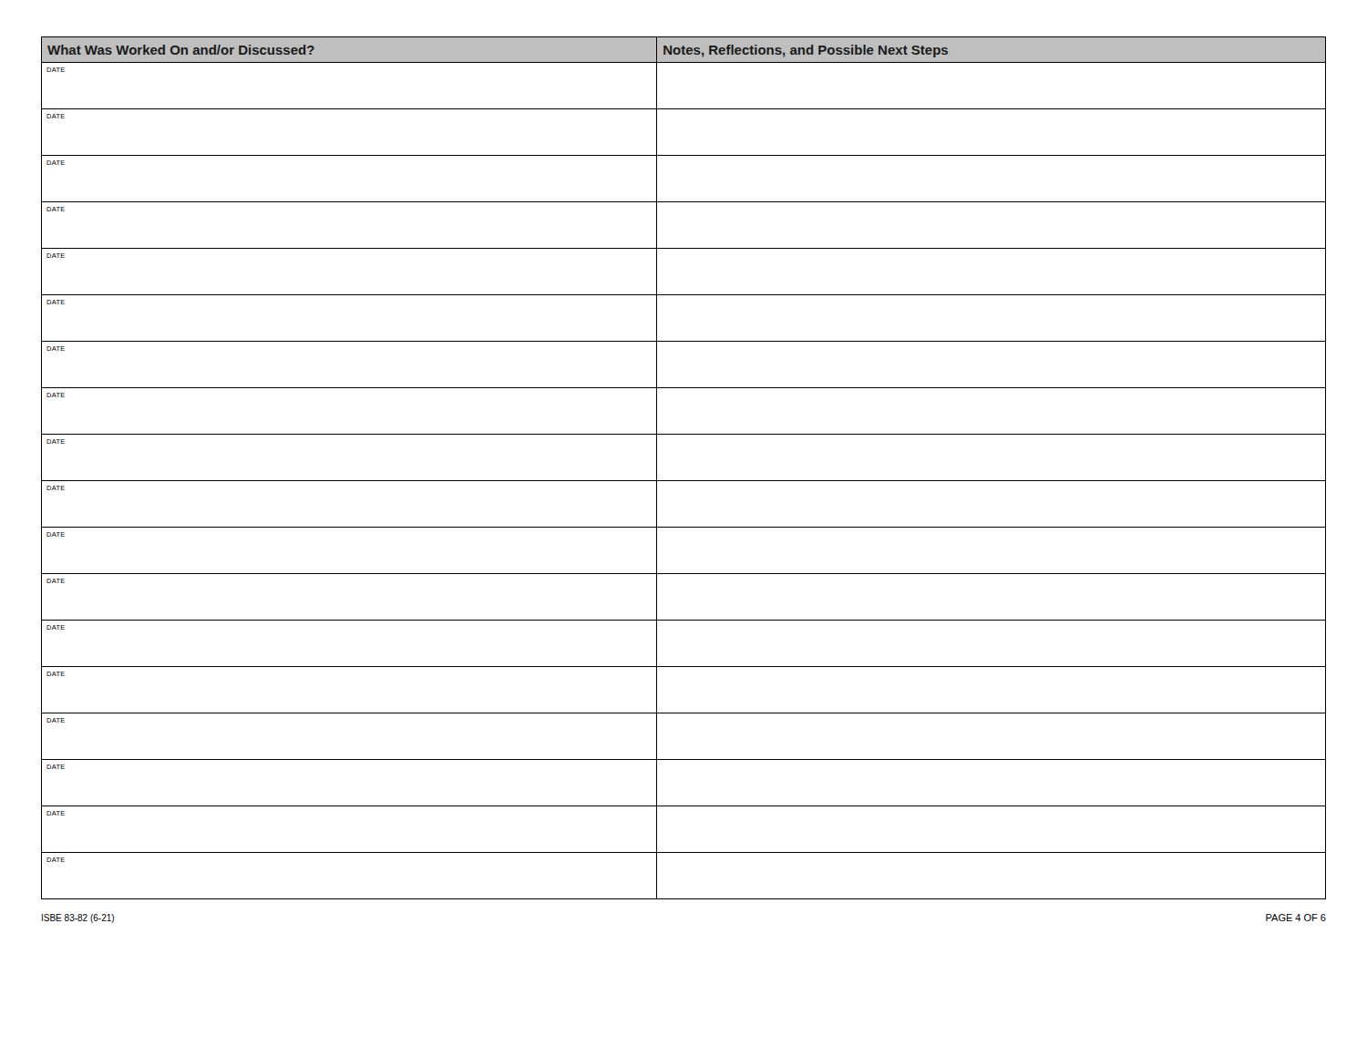| What Was Worked On and/or Discussed? | Notes, Reflections, and Possible Next Steps |
| --- | --- |
| DATE | |
| DATE | |
| DATE | |
| DATE | |
| DATE | |
| DATE | |
| DATE | |
| DATE | |
| DATE | |
| DATE | |
| DATE | |
| DATE | |
| DATE | |
| DATE | |
| DATE | |
| DATE | |
| DATE | |
| DATE | |
ISBE 83-82 (6-21)
PAGE 4 OF 6